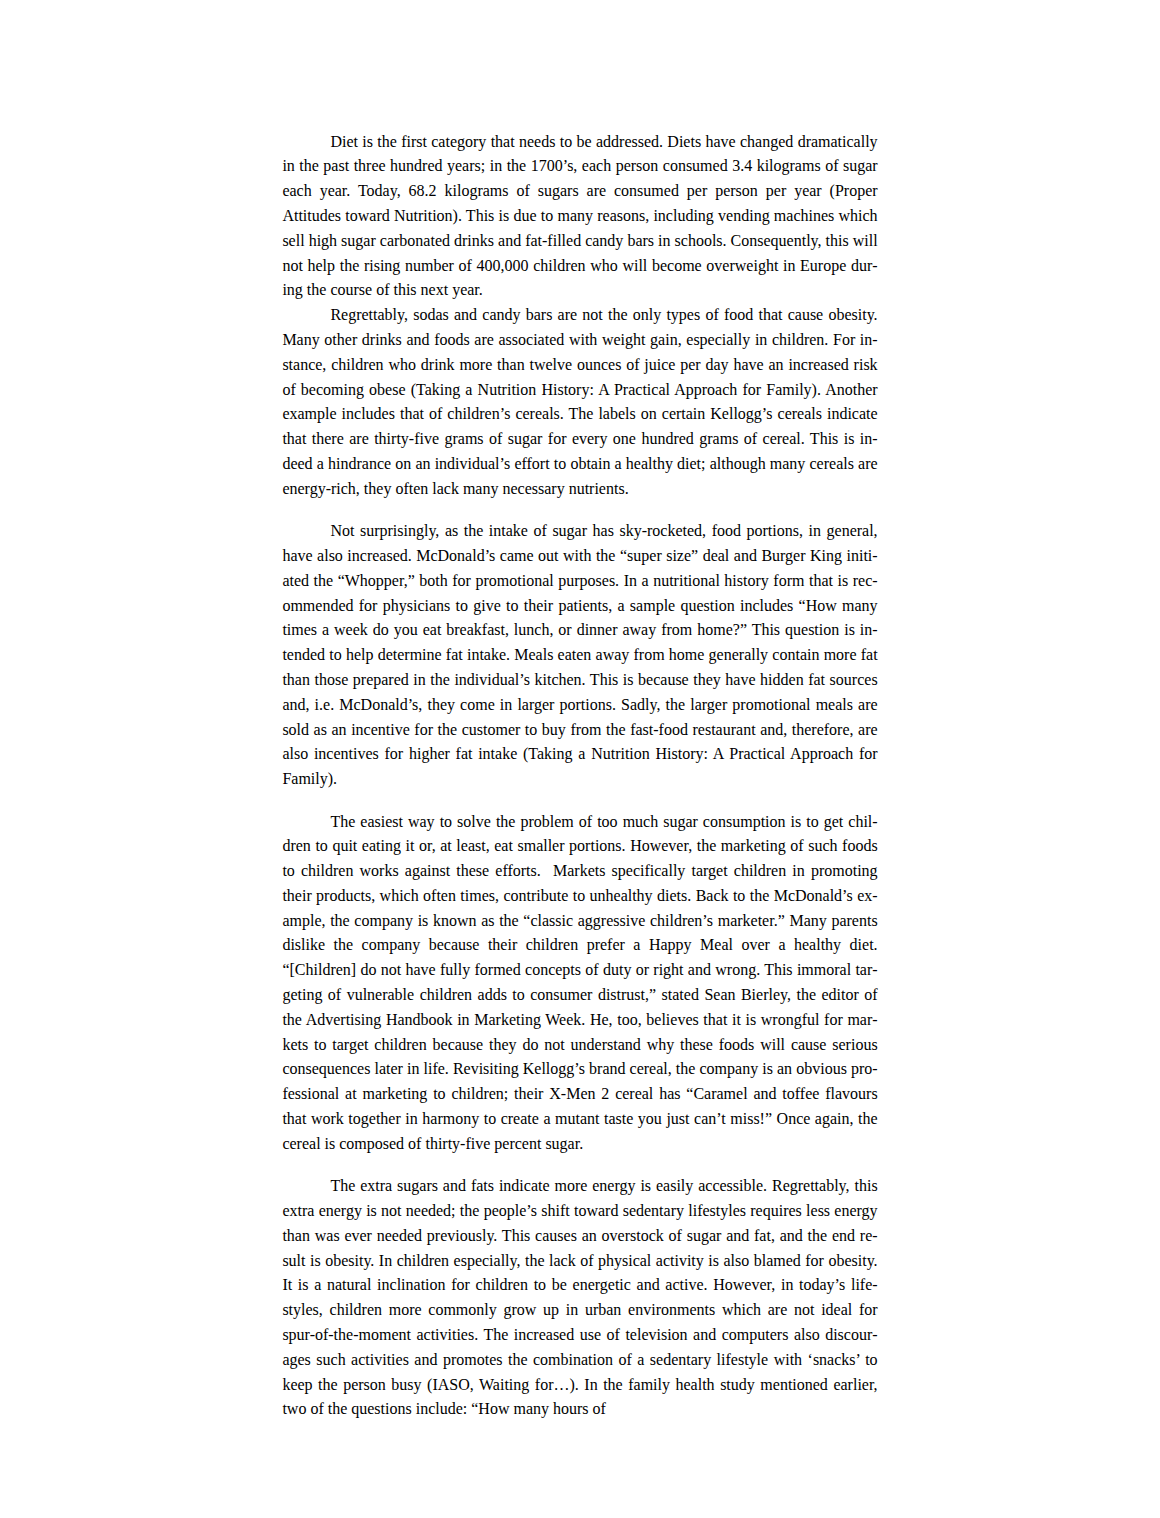Diet is the first category that needs to be addressed. Diets have changed dramatically in the past three hundred years; in the 1700’s, each person consumed 3.4 kilograms of sugar each year. Today, 68.2 kilograms of sugars are consumed per person per year (Proper Attitudes toward Nutrition). This is due to many reasons, including vending machines which sell high sugar carbonated drinks and fat-filled candy bars in schools. Consequently, this will not help the rising number of 400,000 children who will become overweight in Europe during the course of this next year.
Regrettably, sodas and candy bars are not the only types of food that cause obesity. Many other drinks and foods are associated with weight gain, especially in children. For instance, children who drink more than twelve ounces of juice per day have an increased risk of becoming obese (Taking a Nutrition History: A Practical Approach for Family). Another example includes that of children’s cereals. The labels on certain Kellogg’s cereals indicate that there are thirty-five grams of sugar for every one hundred grams of cereal. This is indeed a hindrance on an individual’s effort to obtain a healthy diet; although many cereals are energy-rich, they often lack many necessary nutrients.
Not surprisingly, as the intake of sugar has sky-rocketed, food portions, in general, have also increased. McDonald’s came out with the “super size” deal and Burger King initiated the “Whopper,” both for promotional purposes. In a nutritional history form that is recommended for physicians to give to their patients, a sample question includes “How many times a week do you eat breakfast, lunch, or dinner away from home?” This question is intended to help determine fat intake. Meals eaten away from home generally contain more fat than those prepared in the individual’s kitchen. This is because they have hidden fat sources and, i.e. McDonald’s, they come in larger portions. Sadly, the larger promotional meals are sold as an incentive for the customer to buy from the fast-food restaurant and, therefore, are also incentives for higher fat intake (Taking a Nutrition History: A Practical Approach for Family).
The easiest way to solve the problem of too much sugar consumption is to get children to quit eating it or, at least, eat smaller portions. However, the marketing of such foods to children works against these efforts. Markets specifically target children in promoting their products, which often times, contribute to unhealthy diets. Back to the McDonald’s example, the company is known as the “classic aggressive children’s marketer.” Many parents dislike the company because their children prefer a Happy Meal over a healthy diet. “[Children] do not have fully formed concepts of duty or right and wrong. This immoral targeting of vulnerable children adds to consumer distrust,” stated Sean Bierley, the editor of the Advertising Handbook in Marketing Week. He, too, believes that it is wrongful for markets to target children because they do not understand why these foods will cause serious consequences later in life. Revisiting Kellogg’s brand cereal, the company is an obvious professional at marketing to children; their X-Men 2 cereal has “Caramel and toffee flavours that work together in harmony to create a mutant taste you just can’t miss!” Once again, the cereal is composed of thirty-five percent sugar.
The extra sugars and fats indicate more energy is easily accessible. Regrettably, this extra energy is not needed; the people’s shift toward sedentary lifestyles requires less energy than was ever needed previously. This causes an overstock of sugar and fat, and the end result is obesity. In children especially, the lack of physical activity is also blamed for obesity. It is a natural inclination for children to be energetic and active. However, in today’s lifestyles, children more commonly grow up in urban environments which are not ideal for spur-of-the-moment activities. The increased use of television and computers also discourages such activities and promotes the combination of a sedentary lifestyle with ‘snacks’ to keep the person busy (IASO, Waiting for…). In the family health study mentioned earlier, two of the questions include: “How many hours of